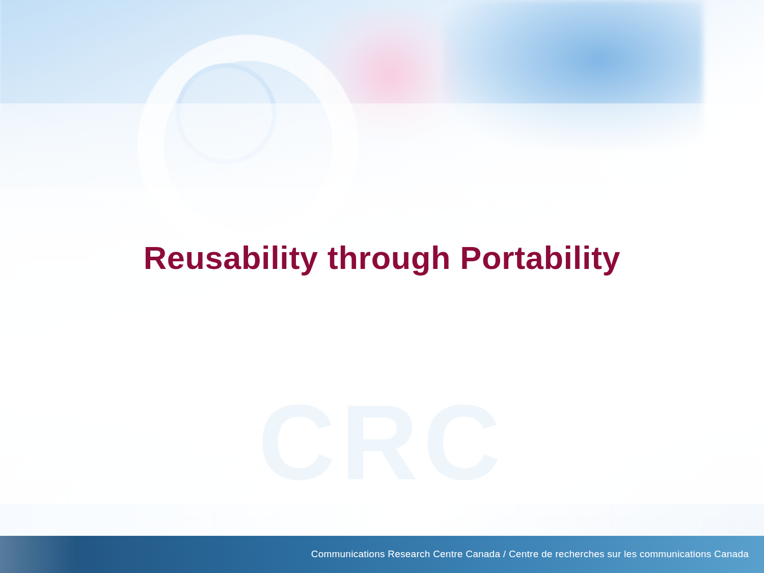CRC
Reusability through Portability
Communications Research Centre Canada / Centre de recherches sur les communications Canada